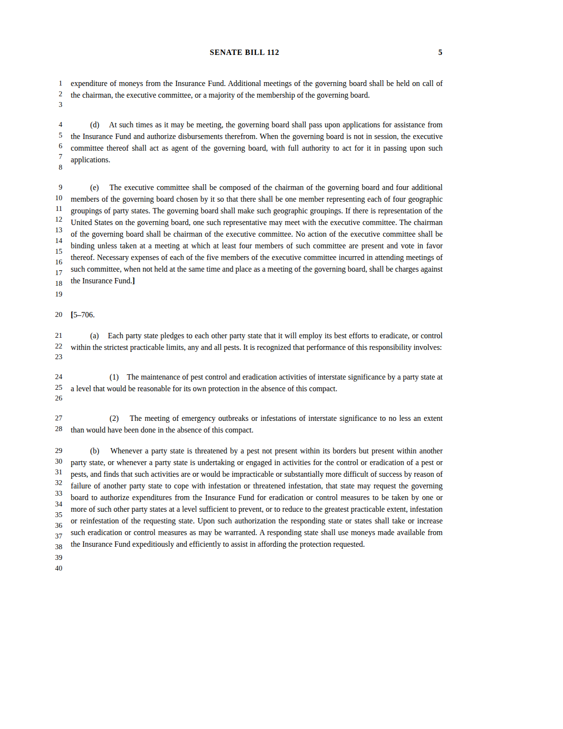SENATE BILL 112 5
1 2 3
expenditure of moneys from the Insurance Fund. Additional meetings of the governing board shall be held on call of the chairman, the executive committee, or a majority of the membership of the governing board.
4 5 6 7 8
(d) At such times as it may be meeting, the governing board shall pass upon applications for assistance from the Insurance Fund and authorize disbursements therefrom. When the governing board is not in session, the executive committee thereof shall act as agent of the governing board, with full authority to act for it in passing upon such applications.
9 10 11 12 13 14 15 16 17 18 19
(e) The executive committee shall be composed of the chairman of the governing board and four additional members of the governing board chosen by it so that there shall be one member representing each of four geographic groupings of party states. The governing board shall make such geographic groupings. If there is representation of the United States on the governing board, one such representative may meet with the executive committee. The chairman of the governing board shall be chairman of the executive committee. No action of the executive committee shall be binding unless taken at a meeting at which at least four members of such committee are present and vote in favor thereof. Necessary expenses of each of the five members of the executive committee incurred in attending meetings of such committee, when not held at the same time and place as a meeting of the governing board, shall be charges against the Insurance Fund.]
20
[5–706.
21 22 23
(a) Each party state pledges to each other party state that it will employ its best efforts to eradicate, or control within the strictest practicable limits, any and all pests. It is recognized that performance of this responsibility involves:
24 25 26
(1) The maintenance of pest control and eradication activities of interstate significance by a party state at a level that would be reasonable for its own protection in the absence of this compact.
27 28
(2) The meeting of emergency outbreaks or infestations of interstate significance to no less an extent than would have been done in the absence of this compact.
29 30 31 32 33 34 35 36 37 38 39 40
(b) Whenever a party state is threatened by a pest not present within its borders but present within another party state, or whenever a party state is undertaking or engaged in activities for the control or eradication of a pest or pests, and finds that such activities are or would be impracticable or substantially more difficult of success by reason of failure of another party state to cope with infestation or threatened infestation, that state may request the governing board to authorize expenditures from the Insurance Fund for eradication or control measures to be taken by one or more of such other party states at a level sufficient to prevent, or to reduce to the greatest practicable extent, infestation or reinfestation of the requesting state. Upon such authorization the responding state or states shall take or increase such eradication or control measures as may be warranted. A responding state shall use moneys made available from the Insurance Fund expeditiously and efficiently to assist in affording the protection requested.